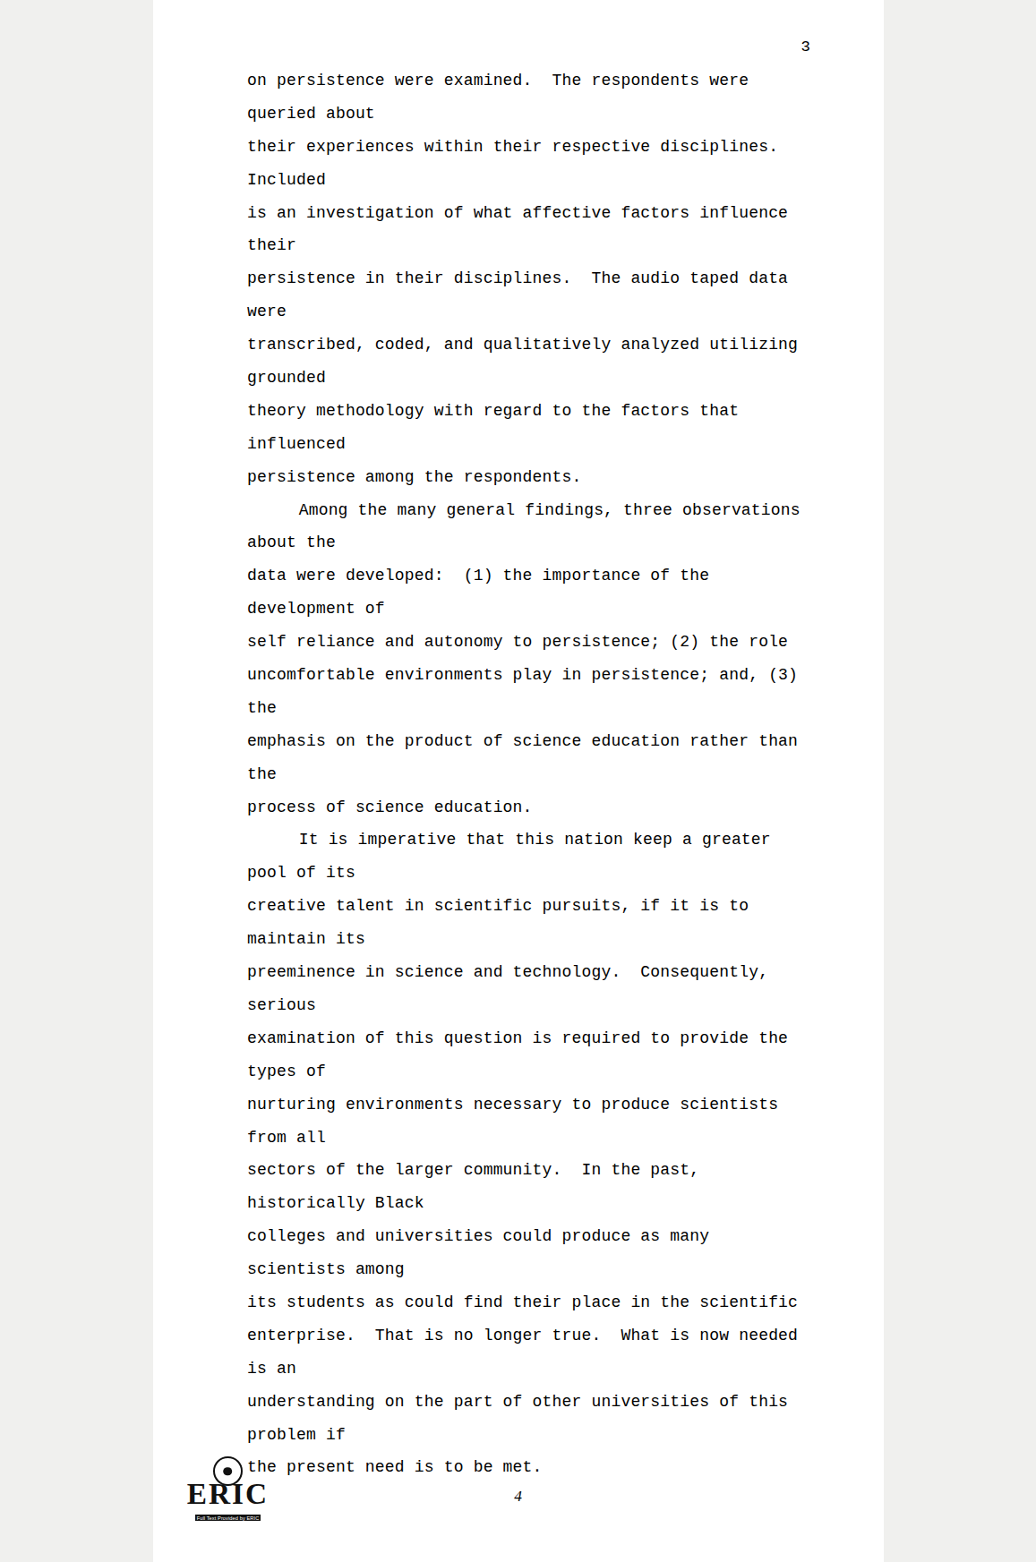3
on persistence were examined. The respondents were queried about their experiences within their respective disciplines. Included is an investigation of what affective factors influence their persistence in their disciplines. The audio taped data were transcribed, coded, and qualitatively analyzed utilizing grounded theory methodology with regard to the factors that influenced persistence among the respondents.
Among the many general findings, three observations about the data were developed: (1) the importance of the development of self reliance and autonomy to persistence; (2) the role uncomfortable environments play in persistence; and, (3) the emphasis on the product of science education rather than the process of science education.
It is imperative that this nation keep a greater pool of its creative talent in scientific pursuits, if it is to maintain its preeminence in science and technology. Consequently, serious examination of this question is required to provide the types of nurturing environments necessary to produce scientists from all sectors of the larger community. In the past, historically Black colleges and universities could produce as many scientists among its students as could find their place in the scientific enterprise. That is no longer true. What is now needed is an understanding on the part of other universities of this problem if the present need is to be met.
ERIC
Full Text Provided by ERIC
4